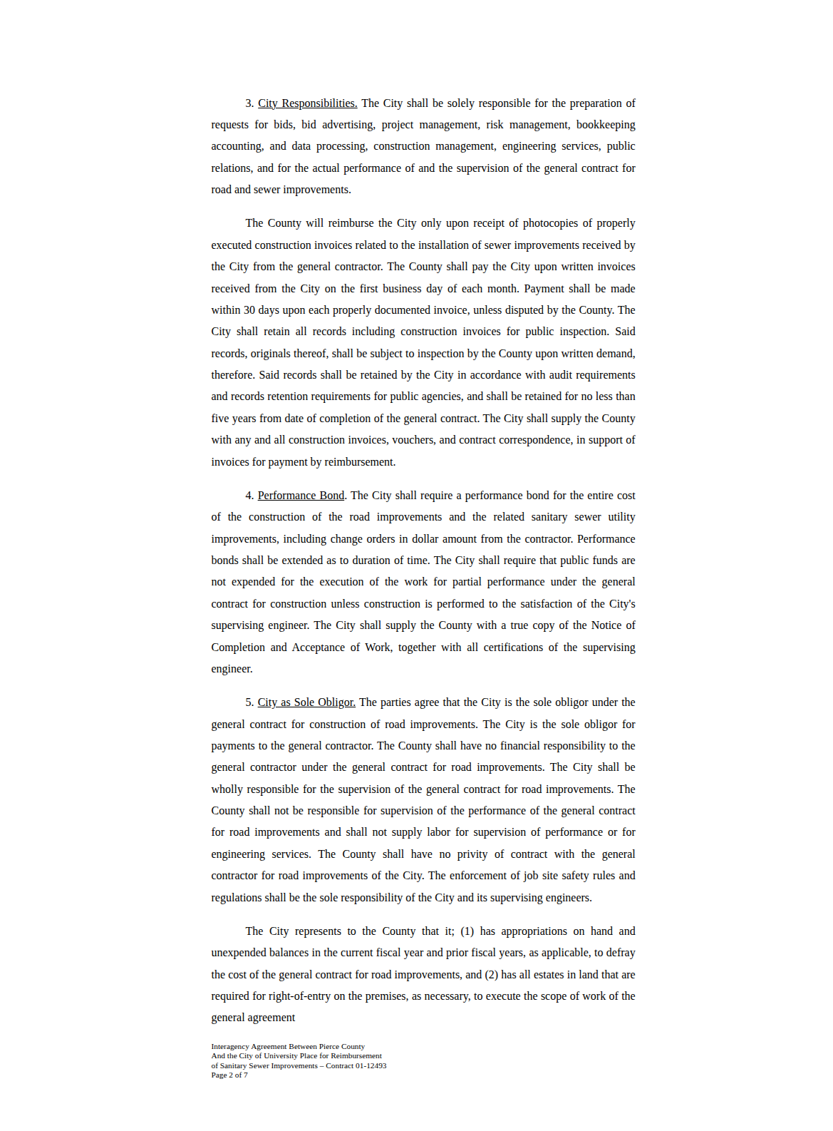3. City Responsibilities. The City shall be solely responsible for the preparation of requests for bids, bid advertising, project management, risk management, bookkeeping accounting, and data processing, construction management, engineering services, public relations, and for the actual performance of and the supervision of the general contract for road and sewer improvements.
The County will reimburse the City only upon receipt of photocopies of properly executed construction invoices related to the installation of sewer improvements received by the City from the general contractor. The County shall pay the City upon written invoices received from the City on the first business day of each month. Payment shall be made within 30 days upon each properly documented invoice, unless disputed by the County. The City shall retain all records including construction invoices for public inspection. Said records, originals thereof, shall be subject to inspection by the County upon written demand, therefore. Said records shall be retained by the City in accordance with audit requirements and records retention requirements for public agencies, and shall be retained for no less than five years from date of completion of the general contract. The City shall supply the County with any and all construction invoices, vouchers, and contract correspondence, in support of invoices for payment by reimbursement.
4. Performance Bond. The City shall require a performance bond for the entire cost of the construction of the road improvements and the related sanitary sewer utility improvements, including change orders in dollar amount from the contractor. Performance bonds shall be extended as to duration of time. The City shall require that public funds are not expended for the execution of the work for partial performance under the general contract for construction unless construction is performed to the satisfaction of the City's supervising engineer. The City shall supply the County with a true copy of the Notice of Completion and Acceptance of Work, together with all certifications of the supervising engineer.
5. City as Sole Obligor. The parties agree that the City is the sole obligor under the general contract for construction of road improvements. The City is the sole obligor for payments to the general contractor. The County shall have no financial responsibility to the general contractor under the general contract for road improvements. The City shall be wholly responsible for the supervision of the general contract for road improvements. The County shall not be responsible for supervision of the performance of the general contract for road improvements and shall not supply labor for supervision of performance or for engineering services. The County shall have no privity of contract with the general contractor for road improvements of the City. The enforcement of job site safety rules and regulations shall be the sole responsibility of the City and its supervising engineers.
The City represents to the County that it; (1) has appropriations on hand and unexpended balances in the current fiscal year and prior fiscal years, as applicable, to defray the cost of the general contract for road improvements, and (2) has all estates in land that are required for right-of-entry on the premises, as necessary, to execute the scope of work of the general agreement
Interagency Agreement Between Pierce County
And the City of University Place for Reimbursement
of Sanitary Sewer Improvements – Contract 01-12493
Page 2 of 7